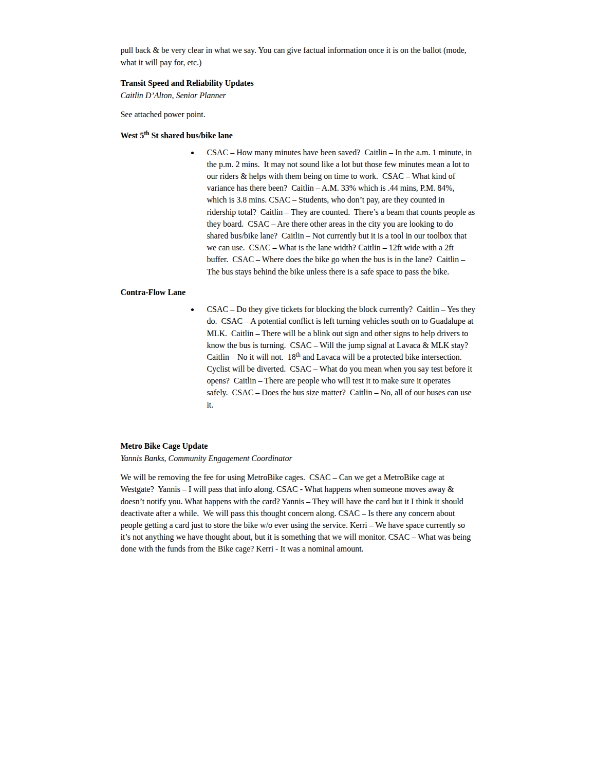pull back & be very clear in what we say. You can give factual information once it is on the ballot (mode, what it will pay for, etc.)
Transit Speed and Reliability Updates
Caitlin D’Alton, Senior Planner
See attached power point.
West 5th St shared bus/bike lane
CSAC – How many minutes have been saved? Caitlin – In the a.m. 1 minute, in the p.m. 2 mins. It may not sound like a lot but those few minutes mean a lot to our riders & helps with them being on time to work. CSAC – What kind of variance has there been? Caitlin – A.M. 33% which is .44 mins, P.M. 84%, which is 3.8 mins. CSAC – Students, who don’t pay, are they counted in ridership total? Caitlin – They are counted. There’s a beam that counts people as they board. CSAC – Are there other areas in the city you are looking to do shared bus/bike lane? Caitlin – Not currently but it is a tool in our toolbox that we can use. CSAC – What is the lane width? Caitlin – 12ft wide with a 2ft buffer. CSAC – Where does the bike go when the bus is in the lane? Caitlin – The bus stays behind the bike unless there is a safe space to pass the bike.
Contra-Flow Lane
CSAC – Do they give tickets for blocking the block currently? Caitlin – Yes they do. CSAC – A potential conflict is left turning vehicles south on to Guadalupe at MLK. Caitlin – There will be a blink out sign and other signs to help drivers to know the bus is turning. CSAC – Will the jump signal at Lavaca & MLK stay? Caitlin – No it will not. 18th and Lavaca will be a protected bike intersection. Cyclist will be diverted. CSAC – What do you mean when you say test before it opens? Caitlin – There are people who will test it to make sure it operates safely. CSAC – Does the bus size matter? Caitlin – No, all of our buses can use it.
Metro Bike Cage Update
Yannis Banks, Community Engagement Coordinator
We will be removing the fee for using MetroBike cages. CSAC – Can we get a MetroBike cage at Westgate? Yannis – I will pass that info along. CSAC - What happens when someone moves away & doesn’t notify you. What happens with the card? Yannis – They will have the card but it I think it should deactivate after a while. We will pass this thought concern along. CSAC – Is there any concern about people getting a card just to store the bike w/o ever using the service. Kerri – We have space currently so it’s not anything we have thought about, but it is something that we will monitor. CSAC – What was being done with the funds from the Bike cage? Kerri - It was a nominal amount.